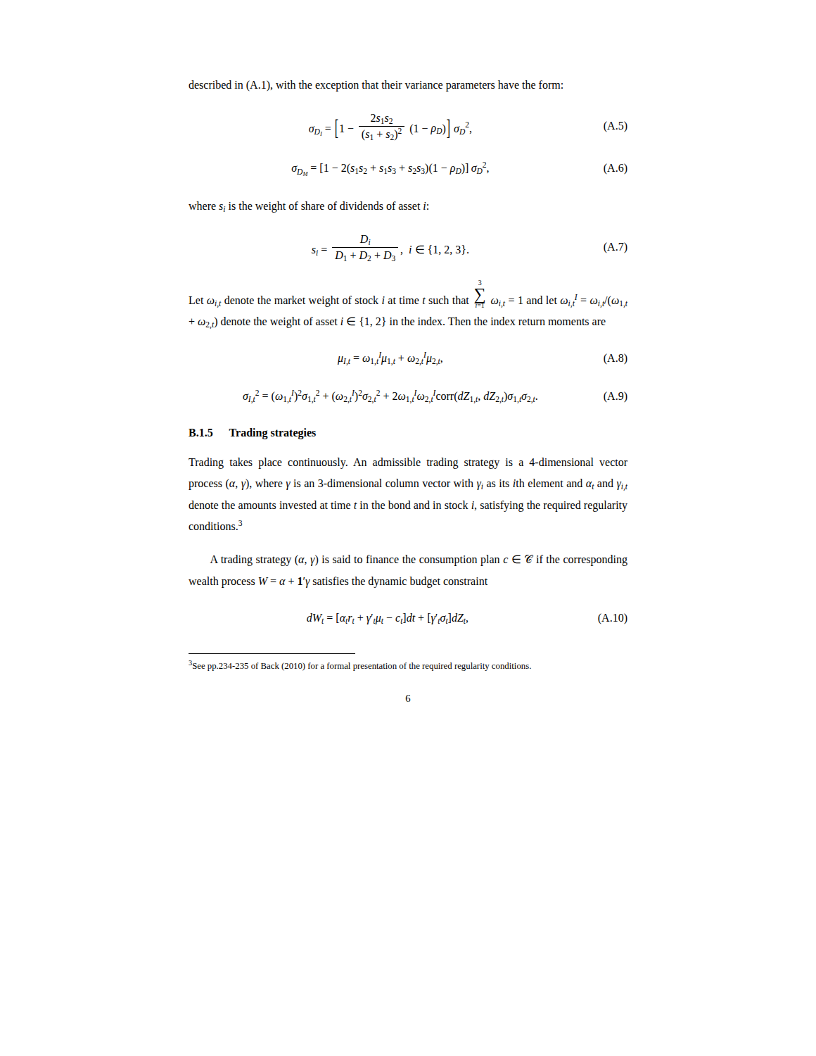described in (A.1), with the exception that their variance parameters have the form:
σDI = [1 − 2s1s2(s1 + s2)2 (1 − ρD)] σD2,
(A.5)
σDM = [1 − 2(s1s2 + s1s3 + s2s3)(1 − ρD)] σD2,
(A.6)
where si is the weight of share of dividends of asset i:
si = Di D1 + D2 + D3, i ∈ {1, 2, 3}.
(A.7)
Let ωi,t denote the market weight of stock i at time t such that 3∑i=1 ωi,t = 1 and let ωi,tI = ωi,t/(ω1,t + ω2,t) denote the weight of asset i ∈ {1, 2} in the index. Then the index return moments are
μI,t = ω1,tIμ1,t + ω2,tIμ2,t,
(A.8)
σI,t2 = (ω1,tI)2σ1,t2 + (ω2,tI)2σ2,t2 + 2ω1,tIω2,tIcorr(dZ1,t, dZ2,t)σ1,tσ2,t.
(A.9)
B.1.5 Trading strategies
Trading takes place continuously. An admissible trading strategy is a 4-dimensional vector process (α, γ), where γ is an 3-dimensional column vector with γi as its ith element and αt and γi,t denote the amounts invested at time t in the bond and in stock i, satisfying the required regularity conditions.3
A trading strategy (α, γ) is said to finance the consumption plan c ∈ 𝒞 if the corresponding wealth process W = α + 1′γ satisfies the dynamic budget constraint
dWt = [αtrt + γ′tμt − ct]dt + [γ′tσt]dZt,
(A.10)
3See pp.234-235 of Back (2010) for a formal presentation of the required regularity conditions.
6